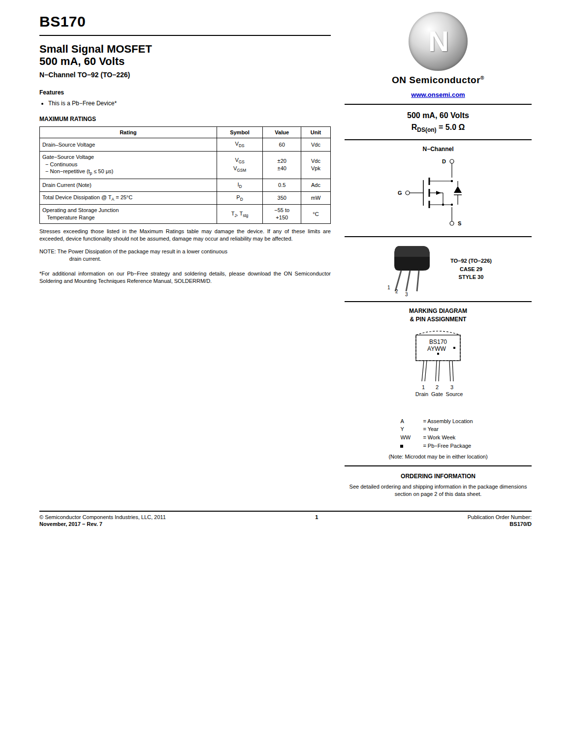BS170
Small Signal MOSFET
500 mA, 60 Volts
N−Channel TO−92 (TO−226)
Features
This is a Pb−Free Device*
MAXIMUM RATINGS
| Rating | Symbol | Value | Unit |
| --- | --- | --- | --- |
| Drain–Source Voltage | V DS | 60 | Vdc |
| Gate−Source Voltage − Continuous − Non−repetitive (t p ≤ 50 μs) | V GS V GSM | ±20 ±40 | Vdc Vpk |
| Drain Current (Note) | I D | 0.5 | Adc |
| Total Device Dissipation @ T A = 25°C | P D | 350 | mW |
| Operating and Storage Junction Temperature Range | T J , T stg | −55 to +150 | °C |
Stresses exceeding those listed in the Maximum Ratings table may damage the device. If any of these limits are exceeded, device functionality should not be assumed, damage may occur and reliability may be affected.
NOTE: The Power Dissipation of the package may result in a lower continuous
drain current.
*For additional information on our Pb−Free strategy and soldering details, please download the ON Semiconductor Soldering and Mounting Techniques Reference Manual, SOLDERRM/D.
N
ON Semiconductor®
www.onsemi.com
500 mA, 60 Volts
RDS(on) = 5.0 Ω
N−Channel
D S G
1 2 3
TO−92 (TO−226)
CASE 29
STYLE 30
MARKING DIAGRAM
& PIN ASSIGNMENT
BS170 AYWW 1 2 3 Drain Gate Source
| A | = Assembly Location |
| Y | = Year |
| WW | = Work Week |
| | = Pb−Free Package |
(Note: Microdot may be in either location)
ORDERING INFORMATION
See detailed ordering and shipping information in the package dimensions section on page 2 of this data sheet.
© Semiconductor Components Industries, LLC, 2011
November, 2017 − Rev. 7
1
Publication Order Number:
BS170/D